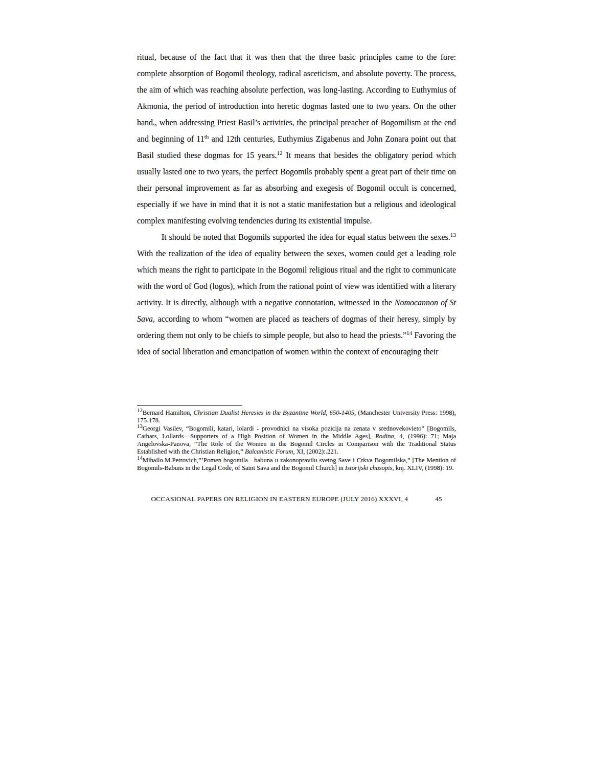ritual, because of the fact that it was then that the three basic principles came to the fore: complete absorption of Bogomil theology, radical asceticism, and absolute poverty. The process, the aim of which was reaching absolute perfection, was long-lasting. According to Euthymius of Akmonia, the period of introduction into heretic dogmas lasted one to two years. On the other hand,, when addressing Priest Basil’s activities, the principal preacher of Bogomilism at the end and beginning of 11th and 12th centuries, Euthymius Zigabenus and John Zonara point out that Basil studied these dogmas for 15 years.12 It means that besides the obligatory period which usually lasted one to two years, the perfect Bogomils probably spent a great part of their time on their personal improvement as far as absorbing and exegesis of Bogomil occult is concerned, especially if we have in mind that it is not a static manifestation but a religious and ideological complex manifesting evolving tendencies during its existential impulse.
It should be noted that Bogomils supported the idea for equal status between the sexes.13 With the realization of the idea of equality between the sexes, women could get a leading role which means the right to participate in the Bogomil religious ritual and the right to communicate with the word of God (logos), which from the rational point of view was identified with a literary activity. It is directly, although with a negative connotation, witnessed in the Nomocannon of St Sava, according to whom “women are placed as teachers of dogmas of their heresy, simply by ordering them not only to be chiefs to simple people, but also to head the priests.”14 Favoring the idea of social liberation and emancipation of women within the context of encouraging their
12Bernard Hamilton, Christian Dualist Heresies in the Byzantine World, 650-1405, (Manchester University Press: 1998), 175-178.
13Georgi Vasilev, “Bogomili, katari, lolardi - provodnici na visoka pozicija na zenata v srednovekovieto” [Bogomils, Cathars, Lollards—Supporters of a High Position of Women in the Middle Ages], Rodina, 4, (1996): 71; Maja Angelovska-Panova, “The Role of the Women in the Bogomil Circles in Comparison with the Traditional Status Established with the Christian Religion,” Balcanistic Forum, XI, (2002):.221.
14Mihailo.M.Petrovich,”’Pomen bogomila - babuna u zakonopravilu svetog Save i Crkva Bogomilska,” [The Mention of Bogomils-Babuns in the Legal Code, of Saint Sava and the Bogomil Church] in Istorijski chasopis, knj. XLIV, (1998): 19.
OCCASIONAL PAPERS ON RELIGION IN EASTERN EUROPE (JULY 2016) XXXVI, 445